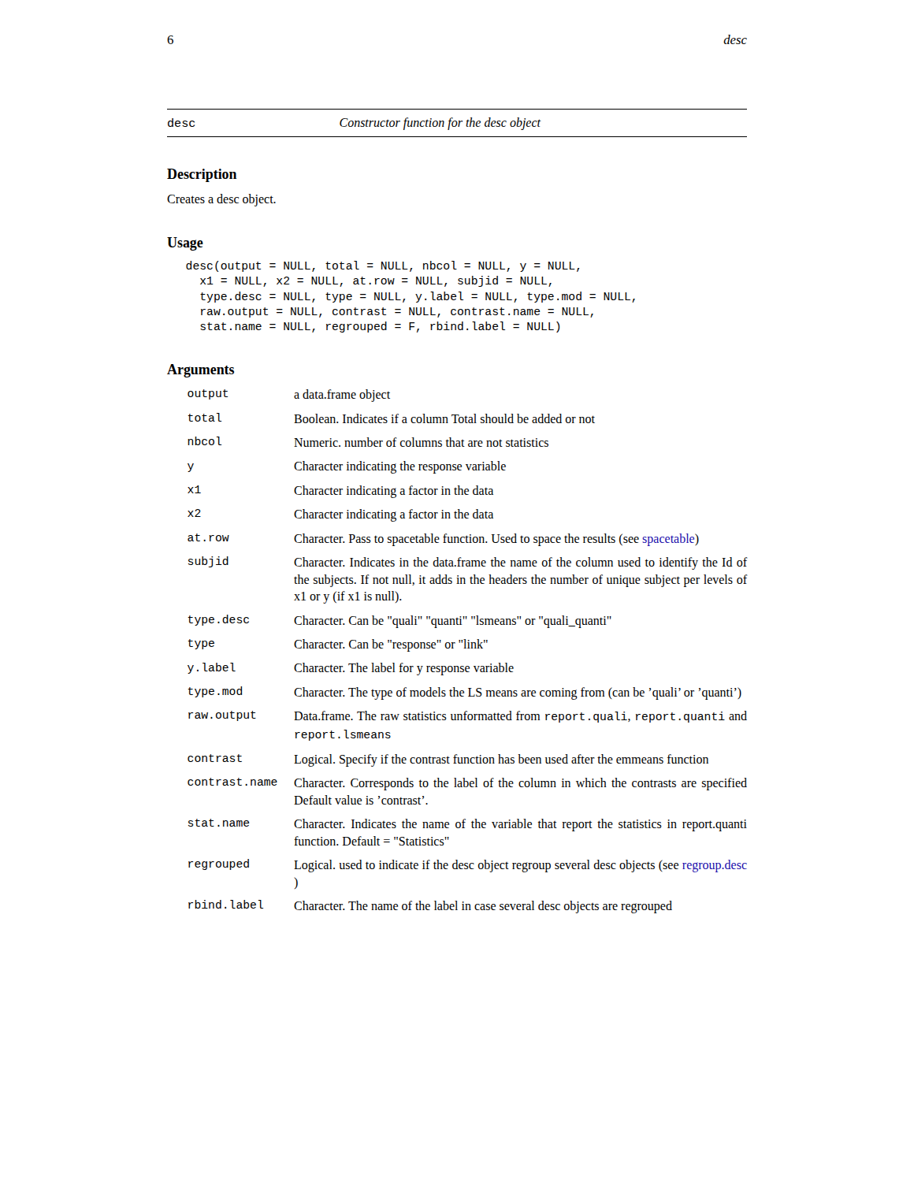6 desc
desc Constructor function for the desc object
Description
Creates a desc object.
Usage
desc(output = NULL, total = NULL, nbcol = NULL, y = NULL,
  x1 = NULL, x2 = NULL, at.row = NULL, subjid = NULL,
  type.desc = NULL, type = NULL, y.label = NULL, type.mod = NULL,
  raw.output = NULL, contrast = NULL, contrast.name = NULL,
  stat.name = NULL, regrouped = F, rbind.label = NULL)
Arguments
output
a data.frame object
total
Boolean. Indicates if a column Total should be added or not
nbcol
Numeric. number of columns that are not statistics
y
Character indicating the response variable
x1
Character indicating a factor in the data
x2
Character indicating a factor in the data
at.row
Character. Pass to spacetable function. Used to space the results (see spacetable)
subjid
Character. Indicates in the data.frame the name of the column used to identify the Id of the subjects. If not null, it adds in the headers the number of unique subject per levels of x1 or y (if x1 is null).
type.desc
Character. Can be "quali" "quanti" "lsmeans" or "quali_quanti"
type
Character. Can be "response" or "link"
y.label
Character. The label for y response variable
type.mod
Character. The type of models the LS means are coming from (can be ’quali’ or ’quanti’)
raw.output
Data.frame. The raw statistics unformatted from report.quali, report.quanti and report.lsmeans
contrast
Logical. Specify if the contrast function has been used after the emmeans function
contrast.name
Character. Corresponds to the label of the column in which the contrasts are specified Default value is ’contrast’.
stat.name
Character. Indicates the name of the variable that report the statistics in report.quanti function. Default = "Statistics"
regrouped
Logical. used to indicate if the desc object regroup several desc objects (see regroup.desc )
rbind.label
Character. The name of the label in case several desc objects are regrouped